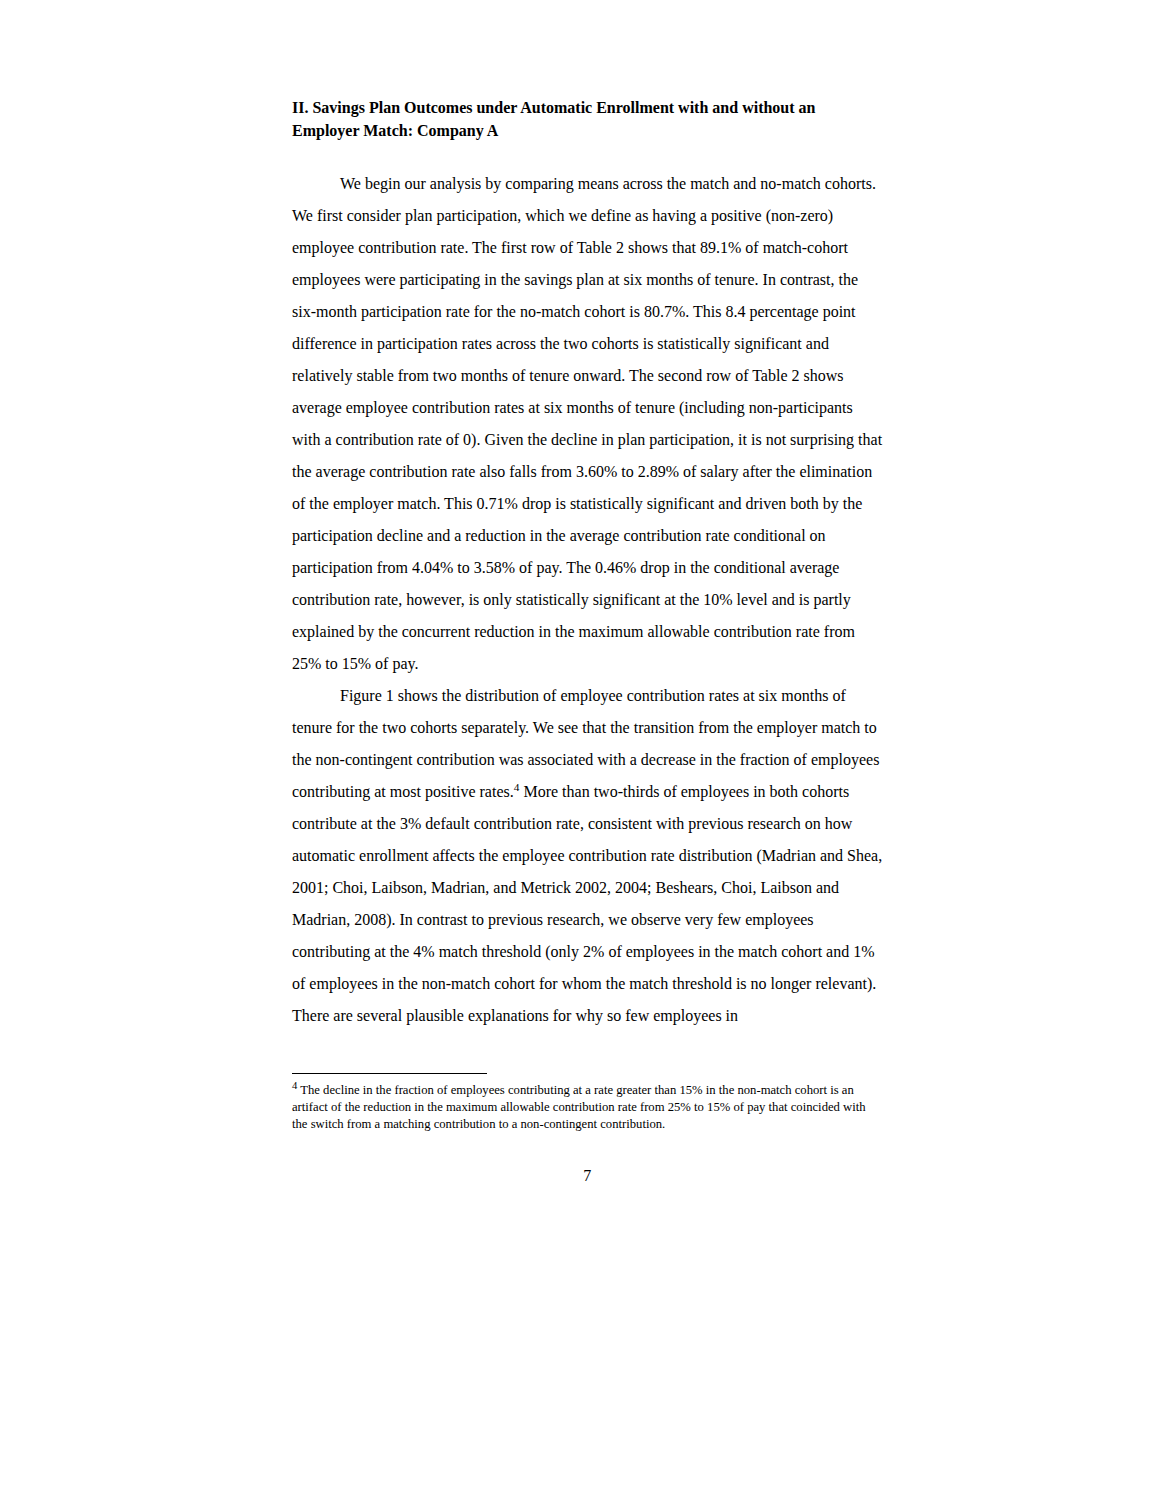II. Savings Plan Outcomes under Automatic Enrollment with and without an Employer Match: Company A
We begin our analysis by comparing means across the match and no-match cohorts. We first consider plan participation, which we define as having a positive (non-zero) employee contribution rate. The first row of Table 2 shows that 89.1% of match-cohort employees were participating in the savings plan at six months of tenure. In contrast, the six-month participation rate for the no-match cohort is 80.7%. This 8.4 percentage point difference in participation rates across the two cohorts is statistically significant and relatively stable from two months of tenure onward. The second row of Table 2 shows average employee contribution rates at six months of tenure (including non-participants with a contribution rate of 0). Given the decline in plan participation, it is not surprising that the average contribution rate also falls from 3.60% to 2.89% of salary after the elimination of the employer match. This 0.71% drop is statistically significant and driven both by the participation decline and a reduction in the average contribution rate conditional on participation from 4.04% to 3.58% of pay. The 0.46% drop in the conditional average contribution rate, however, is only statistically significant at the 10% level and is partly explained by the concurrent reduction in the maximum allowable contribution rate from 25% to 15% of pay.
Figure 1 shows the distribution of employee contribution rates at six months of tenure for the two cohorts separately. We see that the transition from the employer match to the non-contingent contribution was associated with a decrease in the fraction of employees contributing at most positive rates.4 More than two-thirds of employees in both cohorts contribute at the 3% default contribution rate, consistent with previous research on how automatic enrollment affects the employee contribution rate distribution (Madrian and Shea, 2001; Choi, Laibson, Madrian, and Metrick 2002, 2004; Beshears, Choi, Laibson and Madrian, 2008). In contrast to previous research, we observe very few employees contributing at the 4% match threshold (only 2% of employees in the match cohort and 1% of employees in the non-match cohort for whom the match threshold is no longer relevant). There are several plausible explanations for why so few employees in
4 The decline in the fraction of employees contributing at a rate greater than 15% in the non-match cohort is an artifact of the reduction in the maximum allowable contribution rate from 25% to 15% of pay that coincided with the switch from a matching contribution to a non-contingent contribution.
7